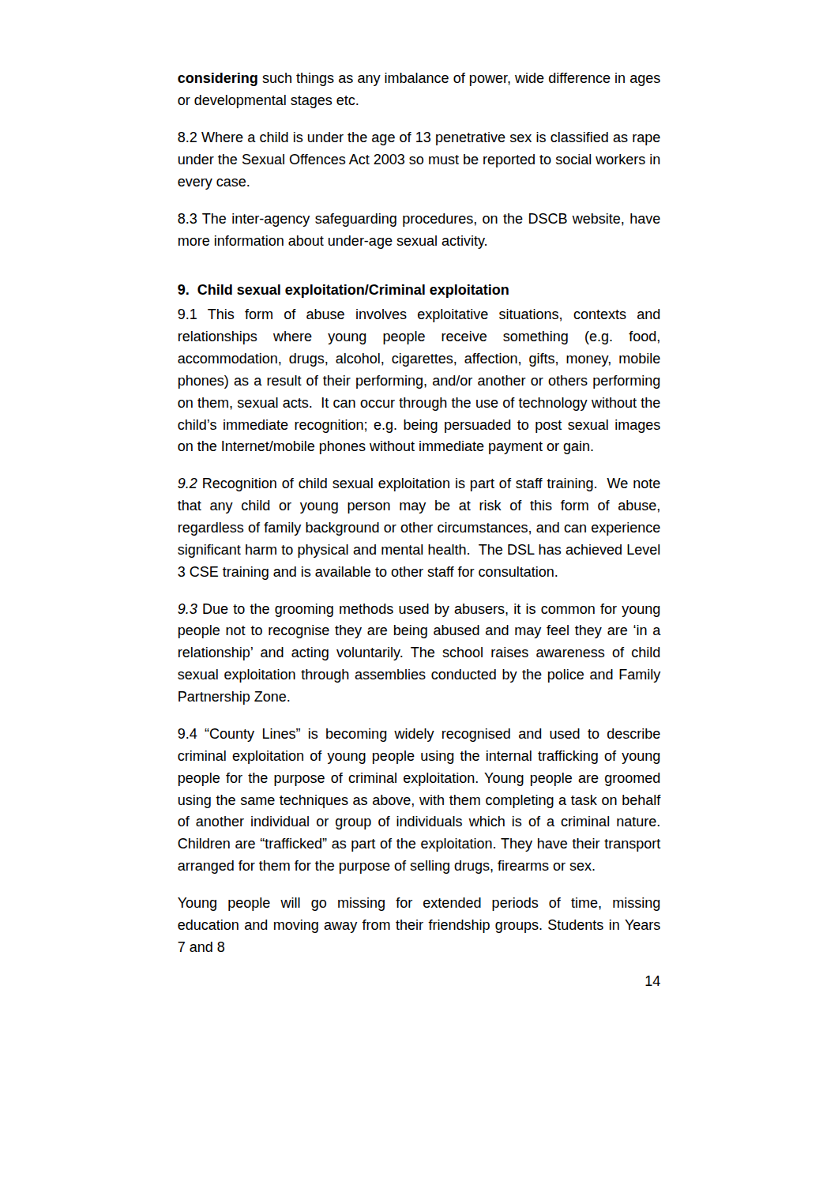considering such things as any imbalance of power, wide difference in ages or developmental stages etc.
8.2 Where a child is under the age of 13 penetrative sex is classified as rape under the Sexual Offences Act 2003 so must be reported to social workers in every case.
8.3 The inter-agency safeguarding procedures, on the DSCB website, have more information about under-age sexual activity.
9. Child sexual exploitation/Criminal exploitation
9.1 This form of abuse involves exploitative situations, contexts and relationships where young people receive something (e.g. food, accommodation, drugs, alcohol, cigarettes, affection, gifts, money, mobile phones) as a result of their performing, and/or another or others performing on them, sexual acts. It can occur through the use of technology without the child’s immediate recognition; e.g. being persuaded to post sexual images on the Internet/mobile phones without immediate payment or gain.
9.2 Recognition of child sexual exploitation is part of staff training. We note that any child or young person may be at risk of this form of abuse, regardless of family background or other circumstances, and can experience significant harm to physical and mental health. The DSL has achieved Level 3 CSE training and is available to other staff for consultation.
9.3 Due to the grooming methods used by abusers, it is common for young people not to recognise they are being abused and may feel they are ‘in a relationship’ and acting voluntarily. The school raises awareness of child sexual exploitation through assemblies conducted by the police and Family Partnership Zone.
9.4 “County Lines” is becoming widely recognised and used to describe criminal exploitation of young people using the internal trafficking of young people for the purpose of criminal exploitation. Young people are groomed using the same techniques as above, with them completing a task on behalf of another individual or group of individuals which is of a criminal nature. Children are “trafficked” as part of the exploitation. They have their transport arranged for them for the purpose of selling drugs, firearms or sex.
Young people will go missing for extended periods of time, missing education and moving away from their friendship groups. Students in Years 7 and 8
14